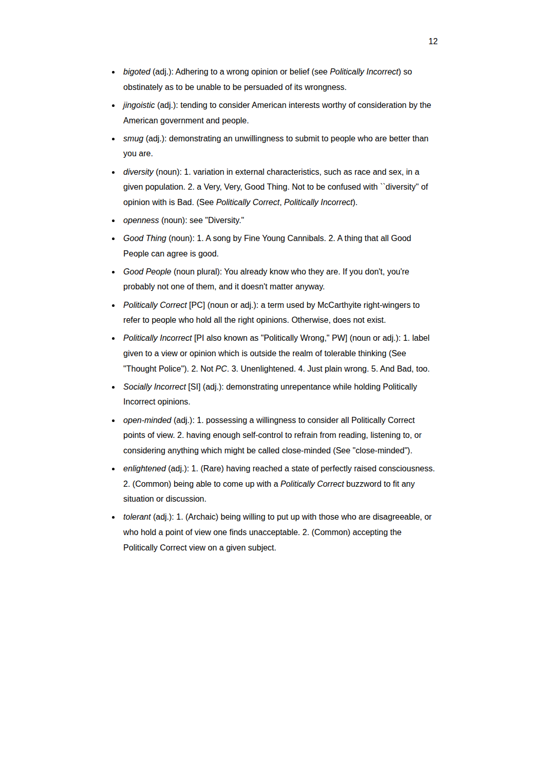12
bigoted (adj.): Adhering to a wrong opinion or belief (see Politically Incorrect) so obstinately as to be unable to be persuaded of its wrongness.
jingoistic (adj.): tending to consider American interests worthy of consideration by the American government and people.
smug (adj.): demonstrating an unwillingness to submit to people who are better than you are.
diversity (noun): 1. variation in external characteristics, such as race and sex, in a given population. 2. a Very, Very, Good Thing. Not to be confused with ``diversity'' of opinion with is Bad. (See Politically Correct, Politically Incorrect).
openness (noun): see "Diversity."
Good Thing (noun): 1. A song by Fine Young Cannibals. 2. A thing that all Good People can agree is good.
Good People (noun plural): You already know who they are. If you don't, you're probably not one of them, and it doesn't matter anyway.
Politically Correct [PC] (noun or adj.): a term used by McCarthyite right-wingers to refer to people who hold all the right opinions. Otherwise, does not exist.
Politically Incorrect [PI also known as "Politically Wrong," PW] (noun or adj.): 1. label given to a view or opinion which is outside the realm of tolerable thinking (See "Thought Police"). 2. Not PC. 3. Unenlightened. 4. Just plain wrong. 5. And Bad, too.
Socially Incorrect [SI] (adj.): demonstrating unrepentance while holding Politically Incorrect opinions.
open-minded (adj.): 1. possessing a willingness to consider all Politically Correct points of view. 2. having enough self-control to refrain from reading, listening to, or considering anything which might be called close-minded (See "close-minded").
enlightened (adj.): 1. (Rare) having reached a state of perfectly raised consciousness. 2. (Common) being able to come up with a Politically Correct buzzword to fit any situation or discussion.
tolerant (adj.): 1. (Archaic) being willing to put up with those who are disagreeable, or who hold a point of view one finds unacceptable. 2. (Common) accepting the Politically Correct view on a given subject.